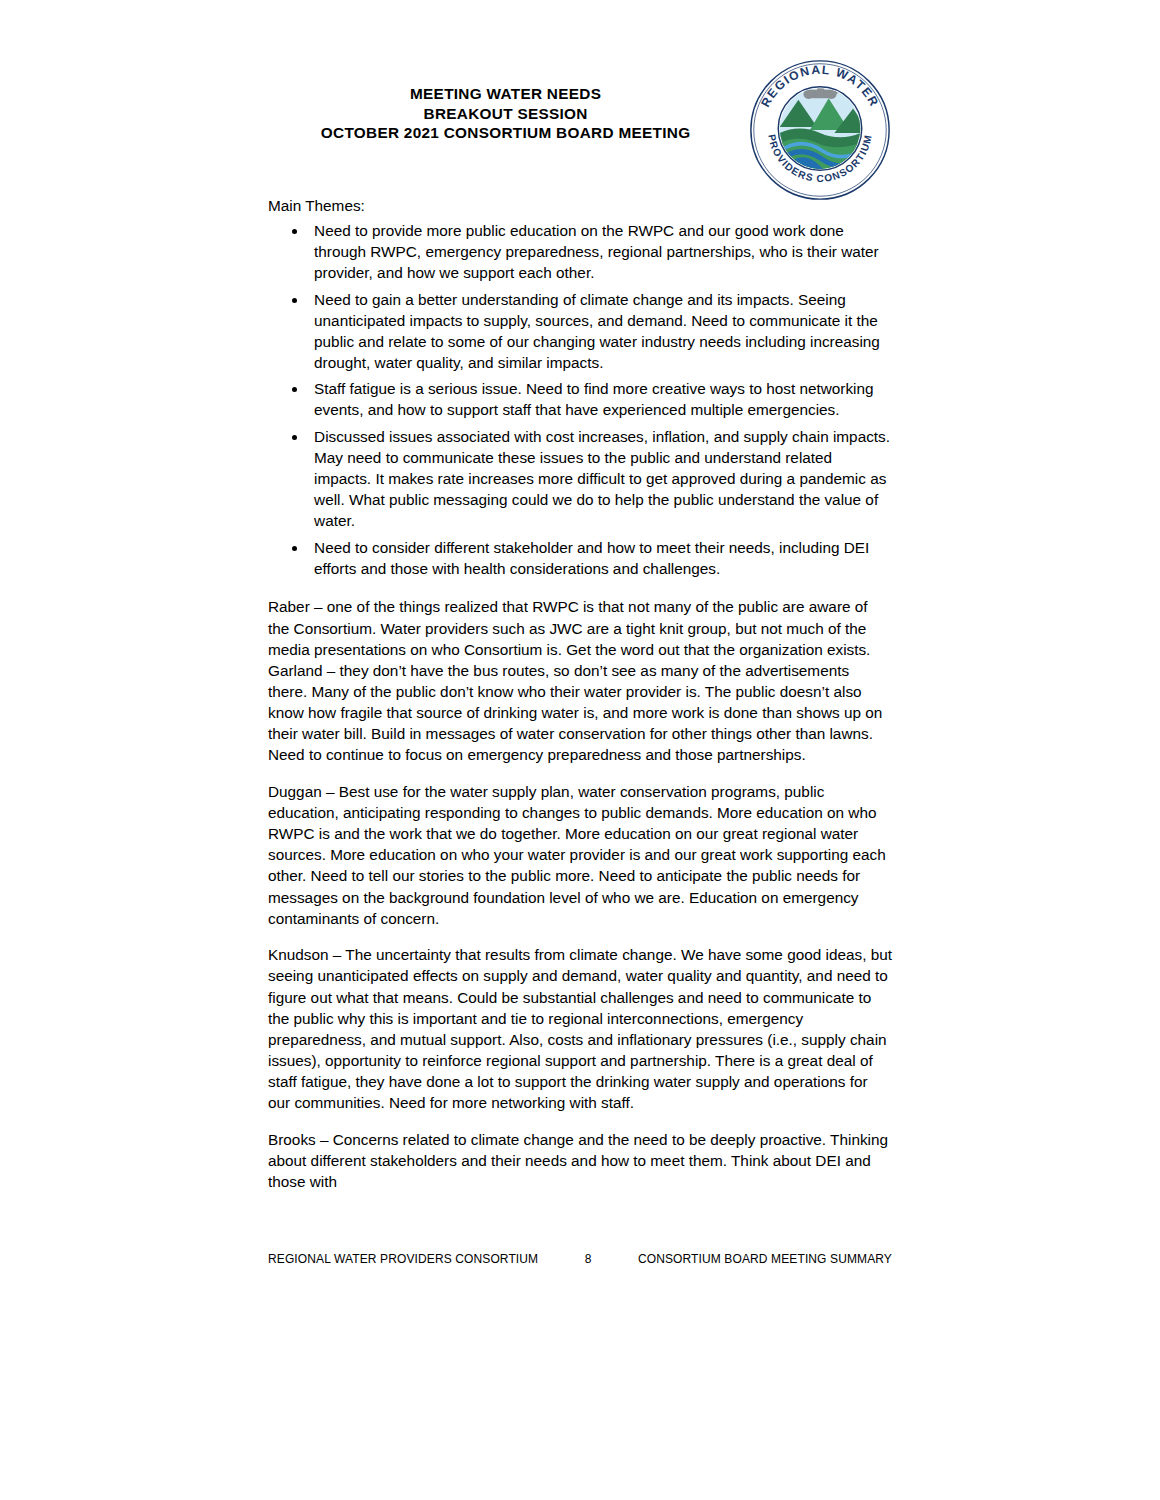Regional Water Providers Consortium REGIONAL WATER PROVIDERS CONSORTIUM
Meeting Water Needs
Breakout Session
October 2021 Consortium Board Meeting
Main Themes:
Need to provide more public education on the RWPC and our good work done through RWPC, emergency preparedness, regional partnerships, who is their water provider, and how we support each other.
Need to gain a better understanding of climate change and its impacts. Seeing unanticipated impacts to supply, sources, and demand. Need to communicate it the public and relate to some of our changing water industry needs including increasing drought, water quality, and similar impacts.
Staff fatigue is a serious issue. Need to find more creative ways to host networking events, and how to support staff that have experienced multiple emergencies.
Discussed issues associated with cost increases, inflation, and supply chain impacts. May need to communicate these issues to the public and understand related impacts. It makes rate increases more difficult to get approved during a pandemic as well. What public messaging could we do to help the public understand the value of water.
Need to consider different stakeholder and how to meet their needs, including DEI efforts and those with health considerations and challenges.
Raber – one of the things realized that RWPC is that not many of the public are aware of the Consortium. Water providers such as JWC are a tight knit group, but not much of the media presentations on who Consortium is. Get the word out that the organization exists.
Garland – they don’t have the bus routes, so don’t see as many of the advertisements there. Many of the public don’t know who their water provider is. The public doesn’t also know how fragile that source of drinking water is, and more work is done than shows up on their water bill. Build in messages of water conservation for other things other than lawns. Need to continue to focus on emergency preparedness and those partnerships.
Duggan – Best use for the water supply plan, water conservation programs, public education, anticipating responding to changes to public demands. More education on who RWPC is and the work that we do together. More education on our great regional water sources. More education on who your water provider is and our great work supporting each other. Need to tell our stories to the public more. Need to anticipate the public needs for messages on the background foundation level of who we are. Education on emergency contaminants of concern.
Knudson – The uncertainty that results from climate change. We have some good ideas, but seeing unanticipated effects on supply and demand, water quality and quantity, and need to figure out what that means. Could be substantial challenges and need to communicate to the public why this is important and tie to regional interconnections, emergency preparedness, and mutual support. Also, costs and inflationary pressures (i.e., supply chain issues), opportunity to reinforce regional support and partnership. There is a great deal of staff fatigue, they have done a lot to support the drinking water supply and operations for our communities. Need for more networking with staff.
Brooks – Concerns related to climate change and the need to be deeply proactive. Thinking about different stakeholders and their needs and how to meet them. Think about DEI and those with
Regional Water Providers Consortium
8
Consortium Board Meeting Summary